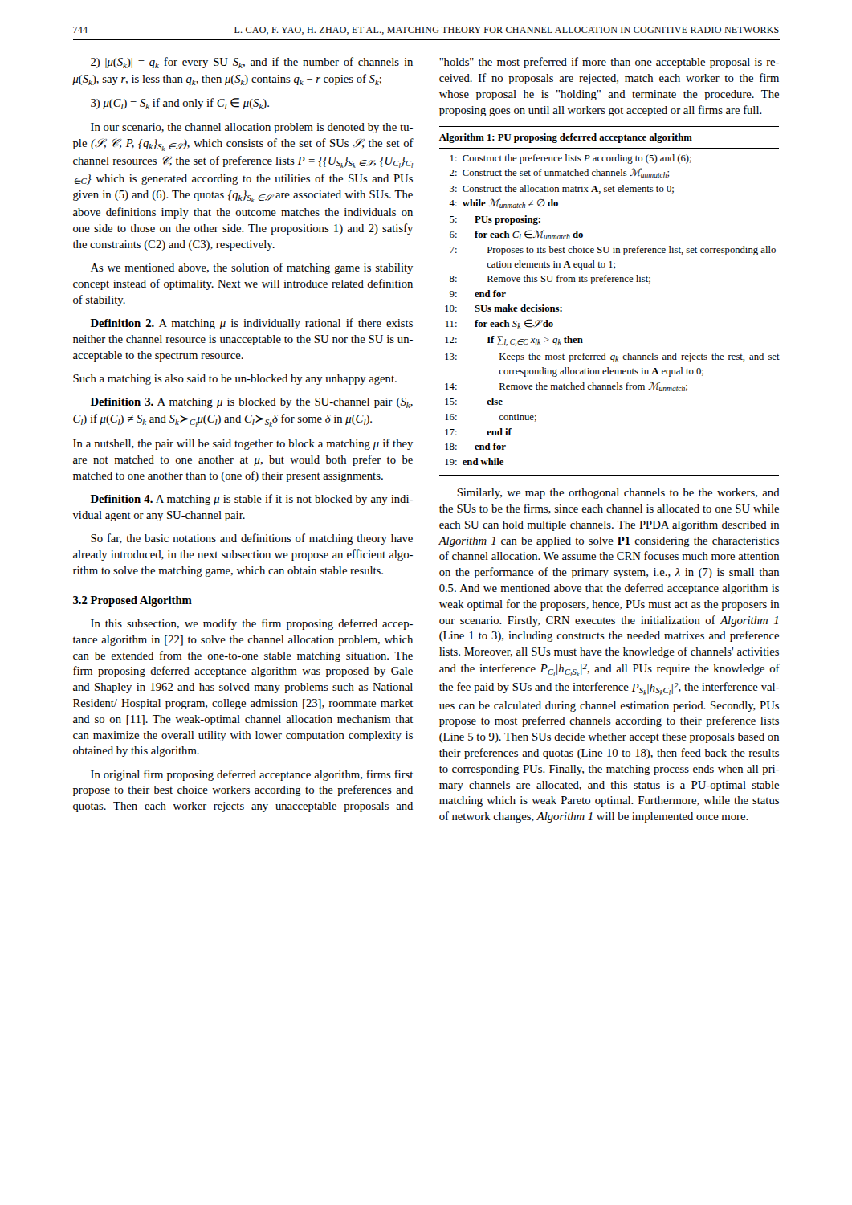744 L. CAO, F. YAO, H. ZHAO, ET AL., MATCHING THEORY FOR CHANNEL ALLOCATION IN COGNITIVE RADIO NETWORKS
2) |μ(Sk)| = qk for every SU Sk, and if the number of channels in μ(Sk), say r, is less than qk, then μ(Sk) contains qk − r copies of Sk;
3) μ(Cl) = Sk if and only if Cl ∈ μ(Sk).
In our scenario, the channel allocation problem is denoted by the tuple (𝒮, 𝒞, P, {qk}Sk ∈𝒮), which consists of the set of SUs 𝒮, the set of channel resources 𝒞, the set of preference lists P = {{USk}Sk ∈𝒮, {UCl}Cl ∈C} which is generated according to the utilities of the SUs and PUs given in (5) and (6). The quotas {qk}Sk ∈𝒮 are associated with SUs. The above definitions imply that the outcome matches the individuals on one side to those on the other side. The propositions 1) and 2) satisfy the constraints (C2) and (C3), respectively.
As we mentioned above, the solution of matching game is stability concept instead of optimality. Next we will introduce related definition of stability.
Definition 2. A matching μ is individually rational if there exists neither the channel resource is unacceptable to the SU nor the SU is unacceptable to the spectrum resource.
Such a matching is also said to be un-blocked by any unhappy agent.
Definition 3. A matching μ is blocked by the SU-channel pair (Sk, Cl) if μ(Cl) ≠ Sk and Sk≻Clμ(Cl) and Cl≻Skδ for some δ in μ(Cl).
In a nutshell, the pair will be said together to block a matching μ if they are not matched to one another at μ, but would both prefer to be matched to one another than to (one of) their present assignments.
Definition 4. A matching μ is stable if it is not blocked by any individual agent or any SU-channel pair.
So far, the basic notations and definitions of matching theory have already introduced, in the next subsection we propose an efficient algorithm to solve the matching game, which can obtain stable results.
3.2 Proposed Algorithm
In this subsection, we modify the firm proposing deferred acceptance algorithm in [22] to solve the channel allocation problem, which can be extended from the one-to-one stable matching situation. The firm proposing deferred acceptance algorithm was proposed by Gale and Shapley in 1962 and has solved many problems such as National Resident/ Hospital program, college admission [23], roommate market and so on [11]. The weak-optimal channel allocation mechanism that can maximize the overall utility with lower computation complexity is obtained by this algorithm.
In original firm proposing deferred acceptance algorithm, firms first propose to their best choice workers according to the preferences and quotas. Then each worker rejects any unacceptable proposals and "holds" the most preferred if more than one acceptable proposal is received. If no proposals are rejected, match each worker to the firm whose proposal he is "holding" and terminate the procedure. The proposing goes on until all workers got accepted or all firms are full.
Algorithm 1: PU proposing deferred acceptance algorithm
Construct the preference lists P according to (5) and (6);
Construct the set of unmatched channels ℳunmatch;
Construct the allocation matrix A, set elements to 0;
while ℳunmatch ≠ ∅ do
PUs proposing:
for each Cl ∈ℳunmatch do
Proposes to its best choice SU in preference list, set corresponding allocation elements in A equal to 1;
Remove this SU from its preference list;
end for
SUs make decisions:
for each Sk ∈𝒮 do
If ∑l, Cl∈C xlk > qk then
Keeps the most preferred qk channels and rejects the rest, and set corresponding allocation elements in A equal to 0;
Remove the matched channels from ℳunmatch;
else
continue;
end if
end for
end while
Similarly, we map the orthogonal channels to be the workers, and the SUs to be the firms, since each channel is allocated to one SU while each SU can hold multiple channels. The PPDA algorithm described in Algorithm 1 can be applied to solve P1 considering the characteristics of channel allocation. We assume the CRN focuses much more attention on the performance of the primary system, i.e., λ in (7) is small than 0.5. And we mentioned above that the deferred acceptance algorithm is weak optimal for the proposers, hence, PUs must act as the proposers in our scenario. Firstly, CRN executes the initialization of Algorithm 1 (Line 1 to 3), including constructs the needed matrixes and preference lists. Moreover, all SUs must have the knowledge of channels' activities and the interference PCl|hClSk|2, and all PUs require the knowledge of the fee paid by SUs and the interference PSk|hSkCl|2, the interference values can be calculated during channel estimation period. Secondly, PUs propose to most preferred channels according to their preference lists (Line 5 to 9). Then SUs decide whether accept these proposals based on their preferences and quotas (Line 10 to 18), then feed back the results to corresponding PUs. Finally, the matching process ends when all primary channels are allocated, and this status is a PU-optimal stable matching which is weak Pareto optimal. Furthermore, while the status of network changes, Algorithm 1 will be implemented once more.